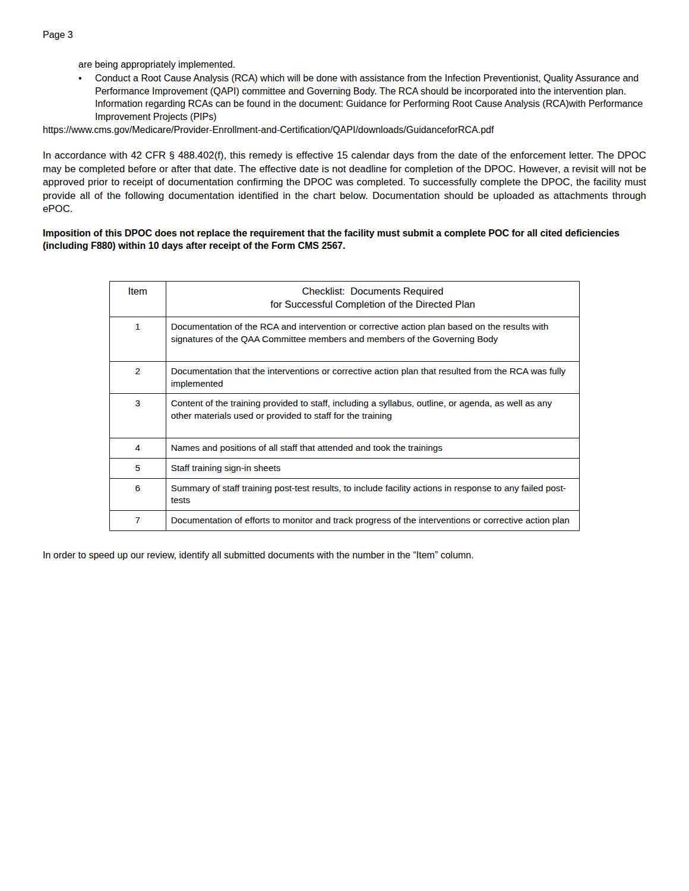Page 3
are being appropriately implemented.
Conduct a Root Cause Analysis (RCA) which will be done with assistance from the Infection Preventionist, Quality Assurance and Performance Improvement (QAPI) committee and Governing Body. The RCA should be incorporated into the intervention plan. Information regarding RCAs can be found in the document: Guidance for Performing Root Cause Analysis (RCA)with Performance Improvement Projects (PIPs)
https://www.cms.gov/Medicare/Provider-Enrollment-and-Certification/QAPI/downloads/GuidanceforRCA.pdf
In accordance with 42 CFR § 488.402(f), this remedy is effective 15 calendar days from the date of the enforcement letter. The DPOC may be completed before or after that date. The effective date is not deadline for completion of the DPOC. However, a revisit will not be approved prior to receipt of documentation confirming the DPOC was completed. To successfully complete the DPOC, the facility must provide all of the following documentation identified in the chart below. Documentation should be uploaded as attachments through ePOC.
Imposition of this DPOC does not replace the requirement that the facility must submit a complete POC for all cited deficiencies (including F880) within 10 days after receipt of the Form CMS 2567.
| Item | Checklist: Documents Required for Successful Completion of the Directed Plan |
| --- | --- |
| 1 | Documentation of the RCA and intervention or corrective action plan based on the results with signatures of the QAA Committee members and members of the Governing Body |
| 2 | Documentation that the interventions or corrective action plan that resulted from the RCA was fully implemented |
| 3 | Content of the training provided to staff, including a syllabus, outline, or agenda, as well as any other materials used or provided to staff for the training |
| 4 | Names and positions of all staff that attended and took the trainings |
| 5 | Staff training sign-in sheets |
| 6 | Summary of staff training post-test results, to include facility actions in response to any failed post-tests |
| 7 | Documentation of efforts to monitor and track progress of the interventions or corrective action plan |
In order to speed up our review, identify all submitted documents with the number in the “Item” column.